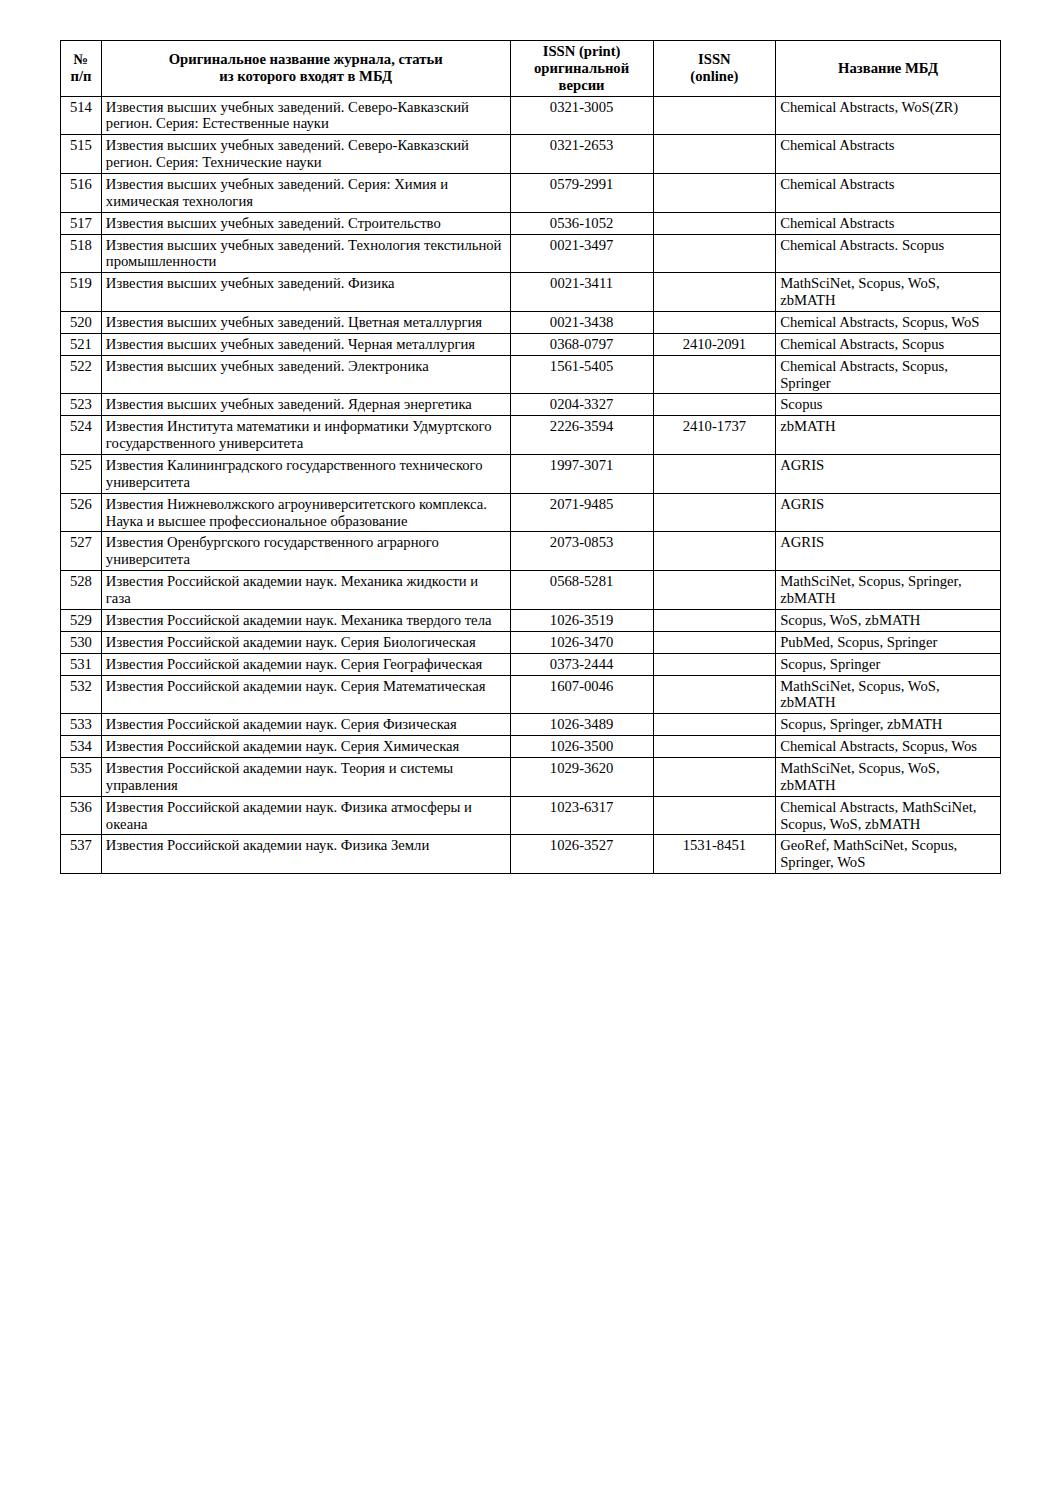| № п/п | Оригинальное название журнала, статьи из которого входят в МБД | ISSN (print) оригинальной версии | ISSN (online) | Название МБД |
| --- | --- | --- | --- | --- |
| 514 | Известия высших учебных заведений. Северо-Кавказский регион. Серия: Естественные науки | 0321-3005 | | Chemical Abstracts, WoS(ZR) |
| 515 | Известия высших учебных заведений. Северо-Кавказский регион. Серия: Технические науки | 0321-2653 | | Chemical Abstracts |
| 516 | Известия высших учебных заведений. Серия: Химия и химическая технология | 0579-2991 | | Chemical Abstracts |
| 517 | Известия высших учебных заведений. Строительство | 0536-1052 | | Chemical Abstracts |
| 518 | Известия высших учебных заведений. Технология текстильной промышленности | 0021-3497 | | Chemical Abstracts. Scopus |
| 519 | Известия высших учебных заведений. Физика | 0021-3411 | | MathSciNet, Scopus, WoS, zbMATH |
| 520 | Известия высших учебных заведений. Цветная металлургия | 0021-3438 | | Chemical Abstracts, Scopus, WoS |
| 521 | Известия высших учебных заведений. Черная металлургия | 0368-0797 | 2410-2091 | Chemical Abstracts, Scopus |
| 522 | Известия высших учебных заведений. Электроника | 1561-5405 | | Chemical Abstracts, Scopus, Springer |
| 523 | Известия высших учебных заведений. Ядерная энергетика | 0204-3327 | | Scopus |
| 524 | Известия Института математики и информатики Удмуртского государственного университета | 2226-3594 | 2410-1737 | zbMATH |
| 525 | Известия Калининградского государственного технического университета | 1997-3071 | | AGRIS |
| 526 | Известия Нижневолжского агроуниверситетского комплекса. Наука и высшее профессиональное образование | 2071-9485 | | AGRIS |
| 527 | Известия Оренбургского государственного аграрного университета | 2073-0853 | | AGRIS |
| 528 | Известия Российской академии наук. Механика жидкости и газа | 0568-5281 | | MathSciNet, Scopus, Springer, zbMATH |
| 529 | Известия Российской академии наук. Механика твердого тела | 1026-3519 | | Scopus, WoS, zbMATH |
| 530 | Известия Российской академии наук. Серия Биологическая | 1026-3470 | | PubMed, Scopus, Springer |
| 531 | Известия Российской академии наук. Серия Географическая | 0373-2444 | | Scopus, Springer |
| 532 | Известия Российской академии наук. Серия Математическая | 1607-0046 | | MathSciNet, Scopus, WoS, zbMATH |
| 533 | Известия Российской академии наук. Серия Физическая | 1026-3489 | | Scopus, Springer, zbMATH |
| 534 | Известия Российской академии наук. Серия Химическая | 1026-3500 | | Chemical Abstracts, Scopus, Wos |
| 535 | Известия Российской академии наук. Теория и системы управления | 1029-3620 | | MathSciNet, Scopus, WoS, zbMATH |
| 536 | Известия Российской академии наук. Физика атмосферы и океана | 1023-6317 | | Chemical Abstracts, MathSciNet, Scopus, WoS, zbMATH |
| 537 | Известия Российской академии наук. Физика Земли | 1026-3527 | 1531-8451 | GeoRef, MathSciNet, Scopus, Springer, WoS |